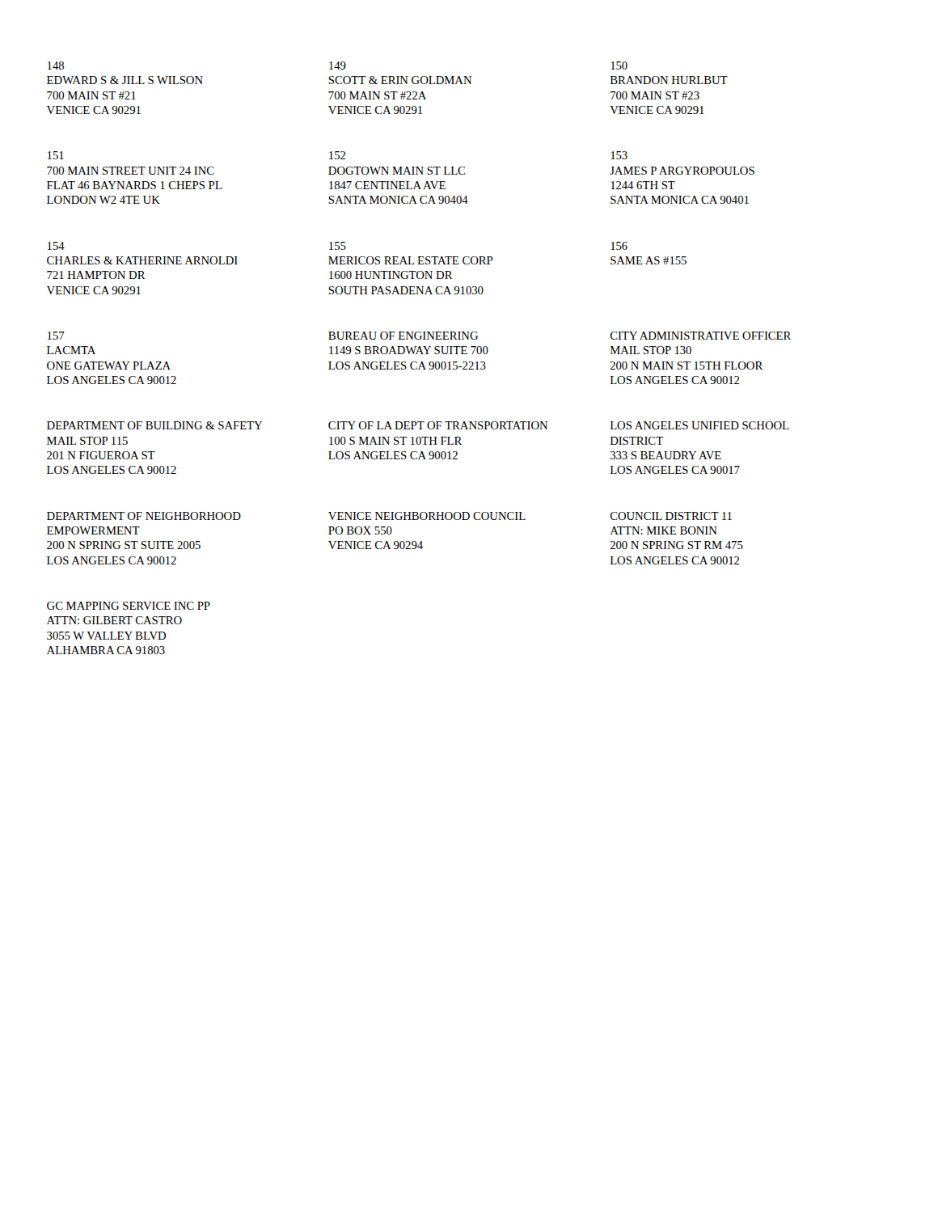| 148 EDWARD S & JILL S WILSON 700 MAIN ST #21 VENICE CA 90291 | 149 SCOTT & ERIN GOLDMAN 700 MAIN ST #22A VENICE CA 90291 | 150 BRANDON HURLBUT 700 MAIN ST #23 VENICE CA 90291 |
| 151 700 MAIN STREET UNIT 24 INC FLAT 46 BAYNARDS 1 CHEPS PL LONDON W2 4TE UK | 152 DOGTOWN MAIN ST LLC 1847 CENTINELA AVE SANTA MONICA CA 90404 | 153 JAMES P ARGYROPOULOS 1244 6TH ST SANTA MONICA CA 90401 |
| 154 CHARLES & KATHERINE ARNOLDI 721 HAMPTON DR VENICE CA 90291 | 155 MERICOS REAL ESTATE CORP 1600 HUNTINGTON DR SOUTH PASADENA CA 91030 | 156 SAME AS #155 |
| 157 LACMTA ONE GATEWAY PLAZA LOS ANGELES CA 90012 | BUREAU OF ENGINEERING 1149 S BROADWAY SUITE 700 LOS ANGELES CA 90015-2213 | CITY ADMINISTRATIVE OFFICER MAIL STOP 130 200 N MAIN ST 15TH FLOOR LOS ANGELES CA 90012 |
| DEPARTMENT OF BUILDING & SAFETY MAIL STOP 115 201 N FIGUEROA ST LOS ANGELES CA 90012 | CITY OF LA DEPT OF TRANSPORTATION 100 S MAIN ST 10TH FLR LOS ANGELES CA 90012 | LOS ANGELES UNIFIED SCHOOL DISTRICT 333 S BEAUDRY AVE LOS ANGELES CA 90017 |
| DEPARTMENT OF NEIGHBORHOOD EMPOWERMENT 200 N SPRING ST SUITE 2005 LOS ANGELES CA 90012 | VENICE NEIGHBORHOOD COUNCIL PO BOX 550 VENICE CA 90294 | COUNCIL DISTRICT 11 ATTN: MIKE BONIN 200 N SPRING ST RM 475 LOS ANGELES CA 90012 |
| GC MAPPING SERVICE INC PP ATTN: GILBERT CASTRO 3055 W VALLEY BLVD ALHAMBRA CA 91803 | | |